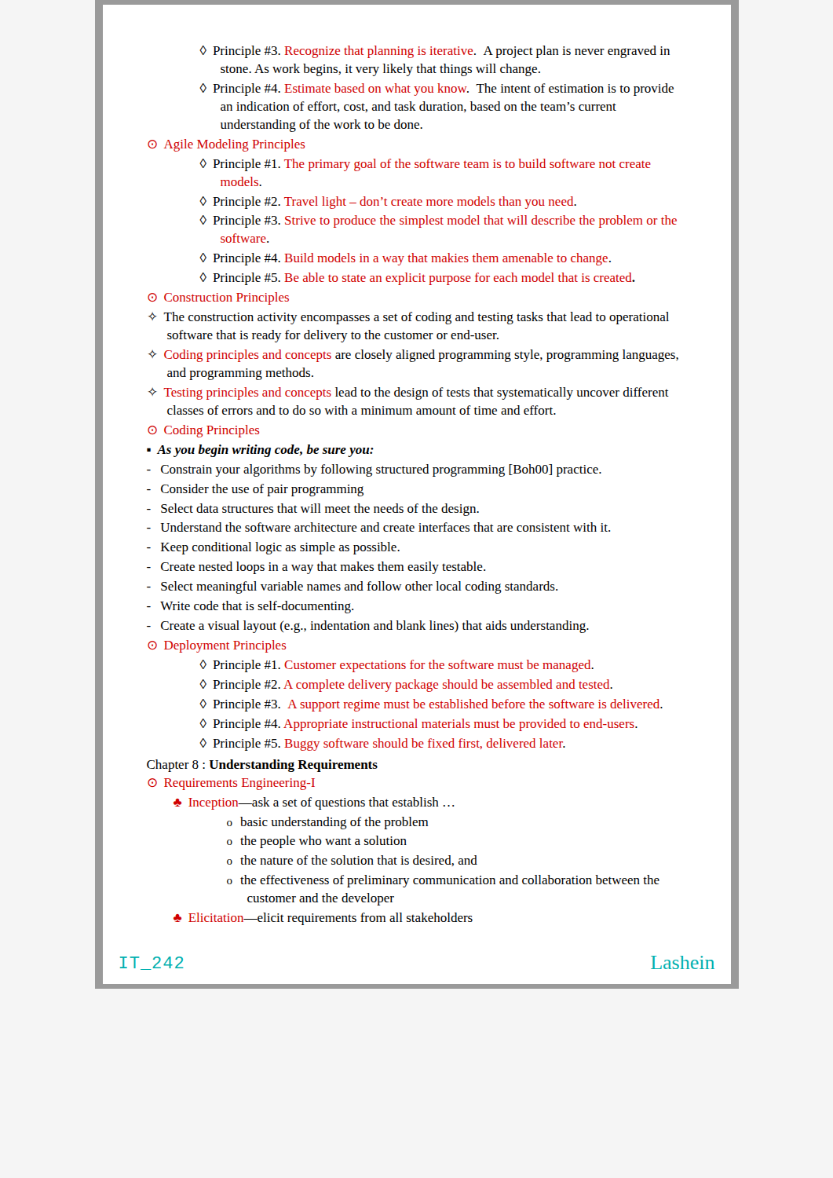Principle #3. Recognize that planning is iterative. A project plan is never engraved in stone. As work begins, it very likely that things will change.
Principle #4. Estimate based on what you know. The intent of estimation is to provide an indication of effort, cost, and task duration, based on the team’s current understanding of the work to be done.
Agile Modeling Principles
Principle #1. The primary goal of the software team is to build software not create models.
Principle #2. Travel light – don’t create more models than you need.
Principle #3. Strive to produce the simplest model that will describe the problem or the software.
Principle #4. Build models in a way that makies them amenable to change.
Principle #5. Be able to state an explicit purpose for each model that is created.
Construction Principles
The construction activity encompasses a set of coding and testing tasks that lead to operational software that is ready for delivery to the customer or end-user.
Coding principles and concepts are closely aligned programming style, programming languages, and programming methods.
Testing principles and concepts lead to the design of tests that systematically uncover different classes of errors and to do so with a minimum amount of time and effort.
Coding Principles
As you begin writing code, be sure you:
Constrain your algorithms by following structured programming [Boh00] practice.
Consider the use of pair programming
Select data structures that will meet the needs of the design.
Understand the software architecture and create interfaces that are consistent with it.
Keep conditional logic as simple as possible.
Create nested loops in a way that makes them easily testable.
Select meaningful variable names and follow other local coding standards.
Write code that is self-documenting.
Create a visual layout (e.g., indentation and blank lines) that aids understanding.
Deployment Principles
Principle #1. Customer expectations for the software must be managed.
Principle #2. A complete delivery package should be assembled and tested.
Principle #3. A support regime must be established before the software is delivered.
Principle #4. Appropriate instructional materials must be provided to end-users.
Principle #5. Buggy software should be fixed first, delivered later.
Chapter 8 : Understanding Requirements
Requirements Engineering-I
Inception—ask a set of questions that establish …
basic understanding of the problem
the people who want a solution
the nature of the solution that is desired, and
the effectiveness of preliminary communication and collaboration between the customer and the developer
Elicitation—elicit requirements from all stakeholders
IT_242
Lashein